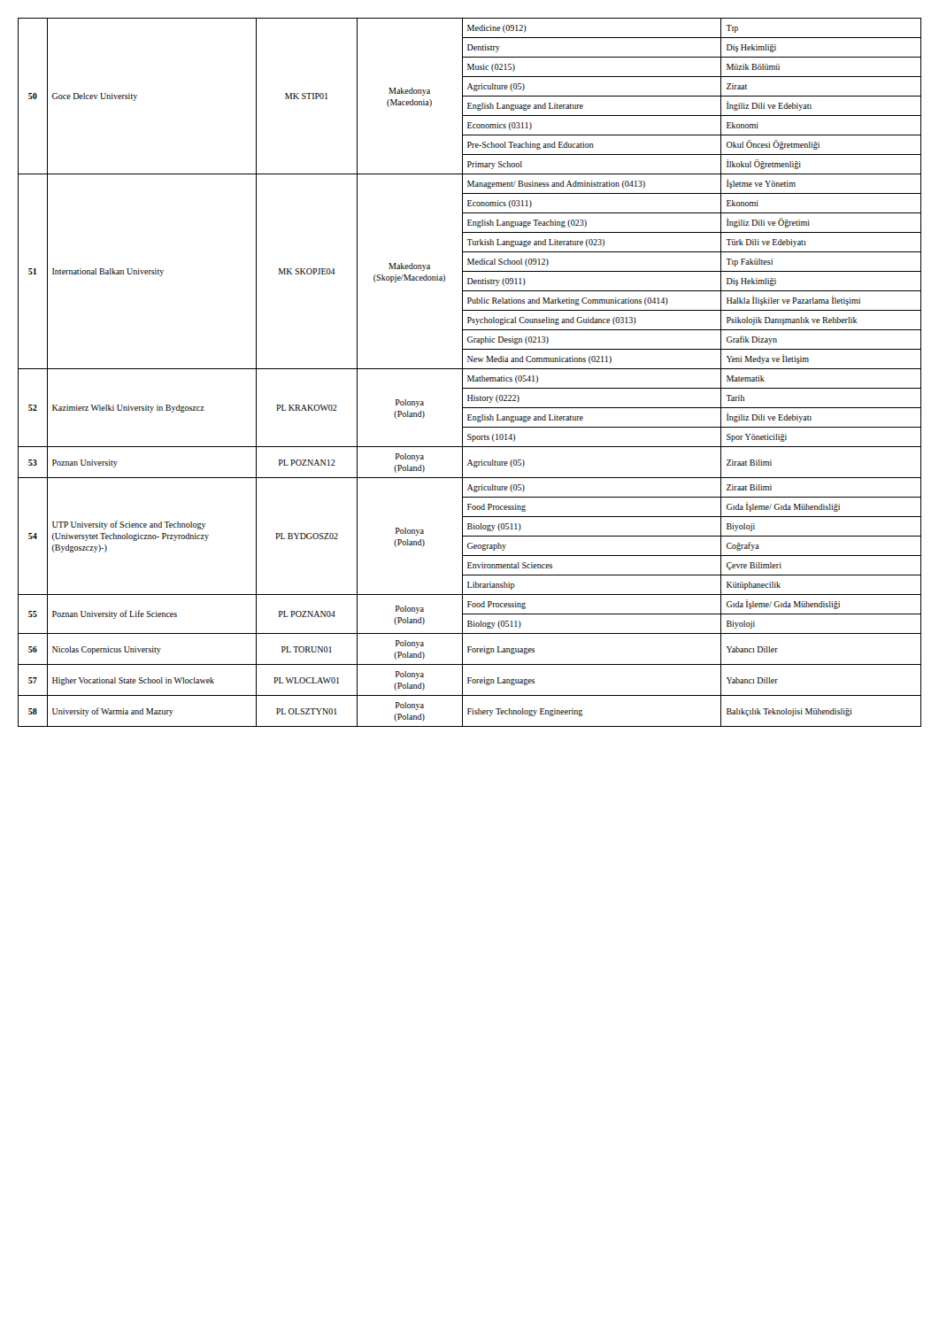| 50 | Goce Delcev University | MK STIP01 | Makedonya (Macedonia) | Medicine (0912) | Tıp |
| Dentistry | Diş Hekimliği |
| Music (0215) | Müzik Bölümü |
| Agriculture (05) | Ziraat |
| English Language and Literature | İngiliz Dili ve Edebiyatı |
| Economics (0311) | Ekonomi |
| Pre-School Teaching and Education | Okul Öncesi Öğretmenliği |
| Primary School | İlkokul Öğretmenliği |
| 51 | International Balkan University | MK SKOPJE04 | Makedonya (Skopje/Macedonia) | Management/ Business and Administration (0413) | İşletme ve Yönetim |
| Economics (0311) | Ekonomi |
| English Language Teaching (023) | İngiliz Dili ve Öğretimi |
| Turkish Language and Literature (023) | Türk Dili ve Edebiyatı |
| Medical School (0912) | Tıp Fakültesi |
| Dentistry (0911) | Diş Hekimliği |
| Public Relations and Marketing Communications (0414) | Halkla İlişkiler ve Pazarlama İletişimi |
| Psychological Counseling and Guidance (0313) | Psikolojik Danışmanlık ve Rehberlik |
| Graphic Design (0213) | Grafik Dizayn |
| New Media and Communications (0211) | Yeni Medya ve İletişim |
| 52 | Kazimierz Wielki University in Bydgoszcz | PL KRAKOW02 | Polonya (Poland) | Mathematics (0541) | Matematik |
| History (0222) | Tarih |
| English Language and Literature | İngiliz Dili ve Edebiyatı |
| Sports (1014) | Spor Yöneticiliği |
| 53 | Poznan University | PL POZNAN12 | Polonya (Poland) | Agriculture (05) | Ziraat Bilimi |
| 54 | UTP University of Science and Technology (Uniwersytet Technologiczno- Przyrodniczy (Bydgoszczy)-) | PL BYDGOSZ02 | Polonya (Poland) | Agriculture (05) | Ziraat Bilimi |
| Food Processing | Gıda İşleme/ Gıda Mühendisliği |
| Biology (0511) | Biyoloji |
| Geography | Coğrafya |
| Environmental Sciences | Çevre Bilimleri |
| Librarianship | Kütüphanecilik |
| 55 | Poznan University of Life Sciences | PL POZNAN04 | Polonya (Poland) | Food Processing | Gıda İşleme/ Gıda Mühendisliği |
| Biology (0511) | Biyoloji |
| 56 | Nicolas Copernicus University | PL TORUN01 | Polonya (Poland) | Foreign Languages | Yabancı Diller |
| 57 | Higher Vocational State School in Wloclawek | PL WLOCLAW01 | Polonya (Poland) | Foreign Languages | Yabancı Diller |
| 58 | University of Warmia and Mazury | PL OLSZTYN01 | Polonya (Poland) | Fishery Technology Engineering | Balıkçılık Teknolojisi Mühendisliği |